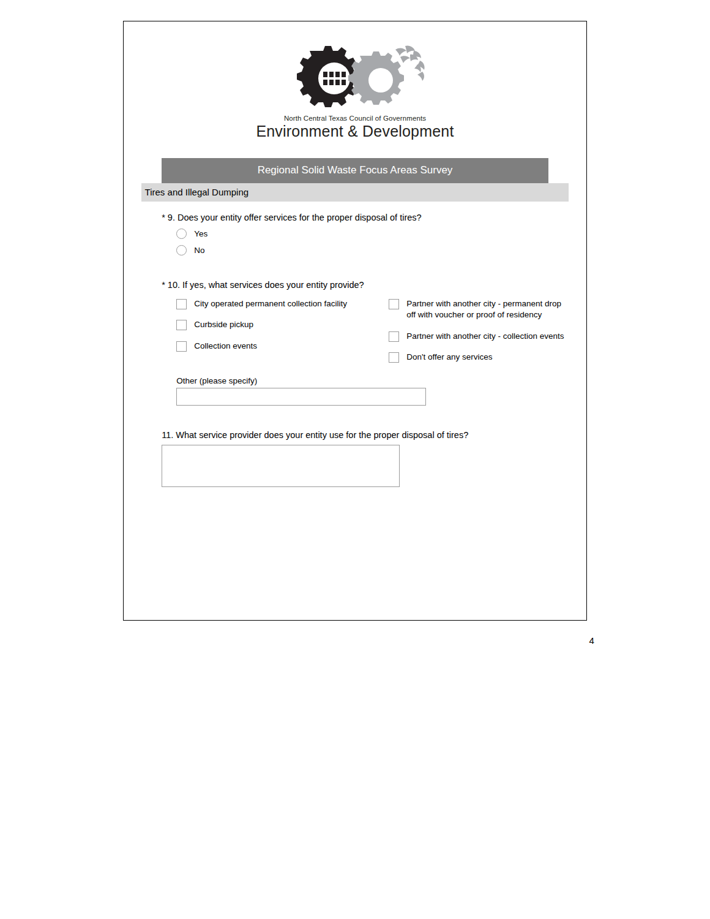North Central Texas Council of Governments
Environment & Development
Regional Solid Waste Focus Areas Survey
Tires and Illegal Dumping
*9. Does your entity offer services for the proper disposal of tires?
Yes
No
*10. If yes, what services does your entity provide?
City operated permanent collection facility
Curbside pickup
Collection events
Partner with another city - permanent drop off with voucher or proof of residency
Partner with another city - collection events
Don't offer any services
Other (please specify)
11. What service provider does your entity use for the proper disposal of tires?
4